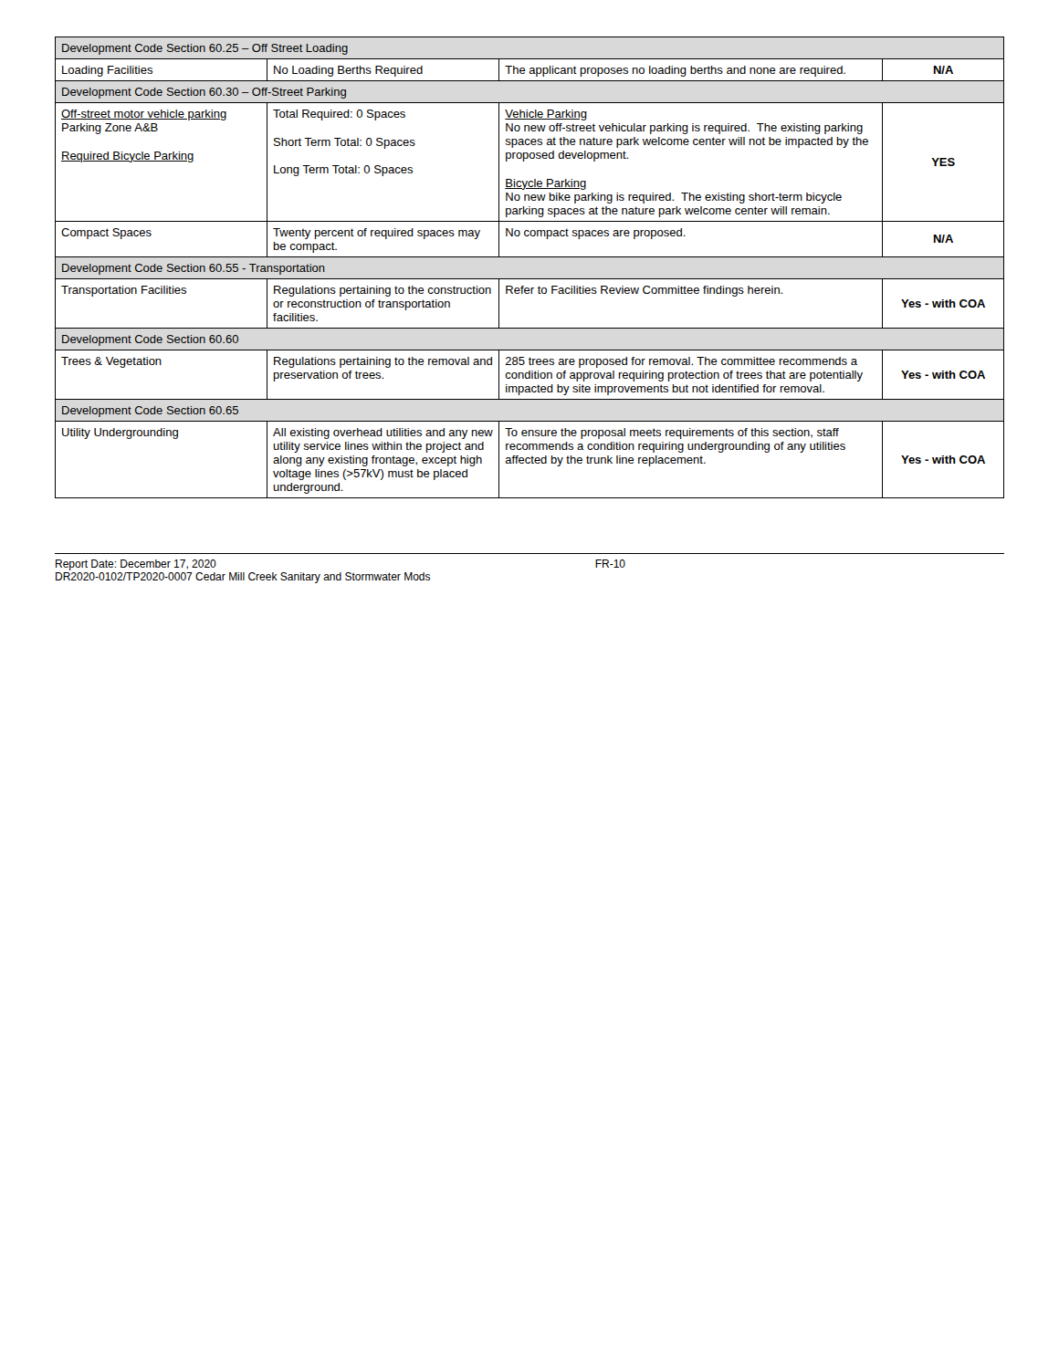| Development Code Section 60.25 – Off Street Loading |
| Loading Facilities | No Loading Berths Required | The applicant proposes no loading berths and none are required. | N/A |
| Development Code Section 60.30 – Off-Street Parking |
| Off-street motor vehicle parking Parking Zone A&B Required Bicycle Parking | Total Required: 0 Spaces Short Term Total: 0 Spaces Long Term Total: 0 Spaces | Vehicle Parking No new off-street vehicular parking is required. The existing parking spaces at the nature park welcome center will not be impacted by the proposed development. Bicycle Parking No new bike parking is required. The existing short-term bicycle parking spaces at the nature park welcome center will remain. | YES |
| Compact Spaces | Twenty percent of required spaces may be compact. | No compact spaces are proposed. | N/A |
| Development Code Section 60.55 - Transportation |
| Transportation Facilities | Regulations pertaining to the construction or reconstruction of transportation facilities. | Refer to Facilities Review Committee findings herein. | Yes - with COA |
| Development Code Section 60.60 |
| Trees & Vegetation | Regulations pertaining to the removal and preservation of trees. | 285 trees are proposed for removal. The committee recommends a condition of approval requiring protection of trees that are potentially impacted by site improvements but not identified for removal. | Yes - with COA |
| Development Code Section 60.65 |
| Utility Undergrounding | All existing overhead utilities and any new utility service lines within the project and along any existing frontage, except high voltage lines (>57kV) must be placed underground. | To ensure the proposal meets requirements of this section, staff recommends a condition requiring undergrounding of any utilities affected by the trunk line replacement. | Yes - with COA |
Report Date: December 17, 2020 FR-10
DR2020-0102/TP2020-0007 Cedar Mill Creek Sanitary and Stormwater Mods